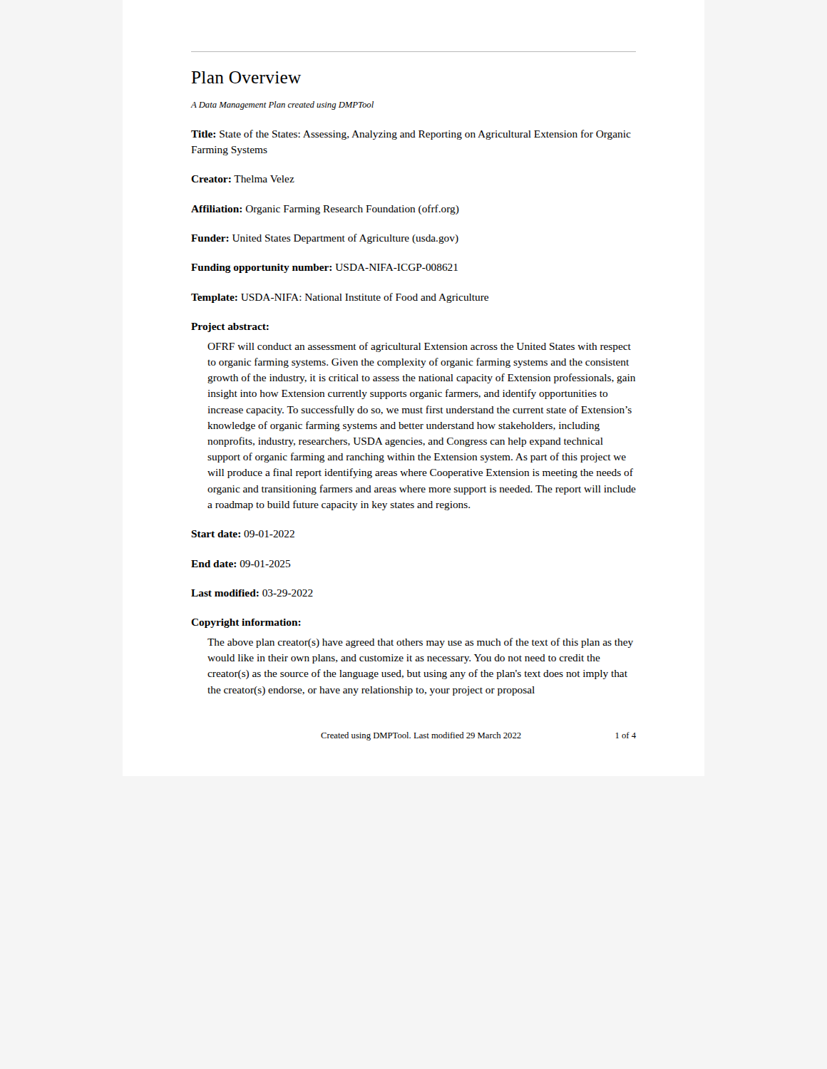Plan Overview
A Data Management Plan created using DMPTool
Title: State of the States: Assessing, Analyzing and Reporting on Agricultural Extension for Organic Farming Systems
Creator: Thelma Velez
Affiliation: Organic Farming Research Foundation (ofrf.org)
Funder: United States Department of Agriculture (usda.gov)
Funding opportunity number: USDA-NIFA-ICGP-008621
Template: USDA-NIFA: National Institute of Food and Agriculture
Project abstract:
OFRF will conduct an assessment of agricultural Extension across the United States with respect to organic farming systems. Given the complexity of organic farming systems and the consistent growth of the industry, it is critical to assess the national capacity of Extension professionals, gain insight into how Extension currently supports organic farmers, and identify opportunities to increase capacity. To successfully do so, we must first understand the current state of Extension’s knowledge of organic farming systems and better understand how stakeholders, including nonprofits, industry, researchers, USDA agencies, and Congress can help expand technical support of organic farming and ranching within the Extension system. As part of this project we will produce a final report identifying areas where Cooperative Extension is meeting the needs of organic and transitioning farmers and areas where more support is needed. The report will include a roadmap to build future capacity in key states and regions.
Start date: 09-01-2022
End date: 09-01-2025
Last modified: 03-29-2022
Copyright information:
The above plan creator(s) have agreed that others may use as much of the text of this plan as they would like in their own plans, and customize it as necessary. You do not need to credit the creator(s) as the source of the language used, but using any of the plan's text does not imply that the creator(s) endorse, or have any relationship to, your project or proposal
Created using DMPTool. Last modified 29 March 2022
1 of 4